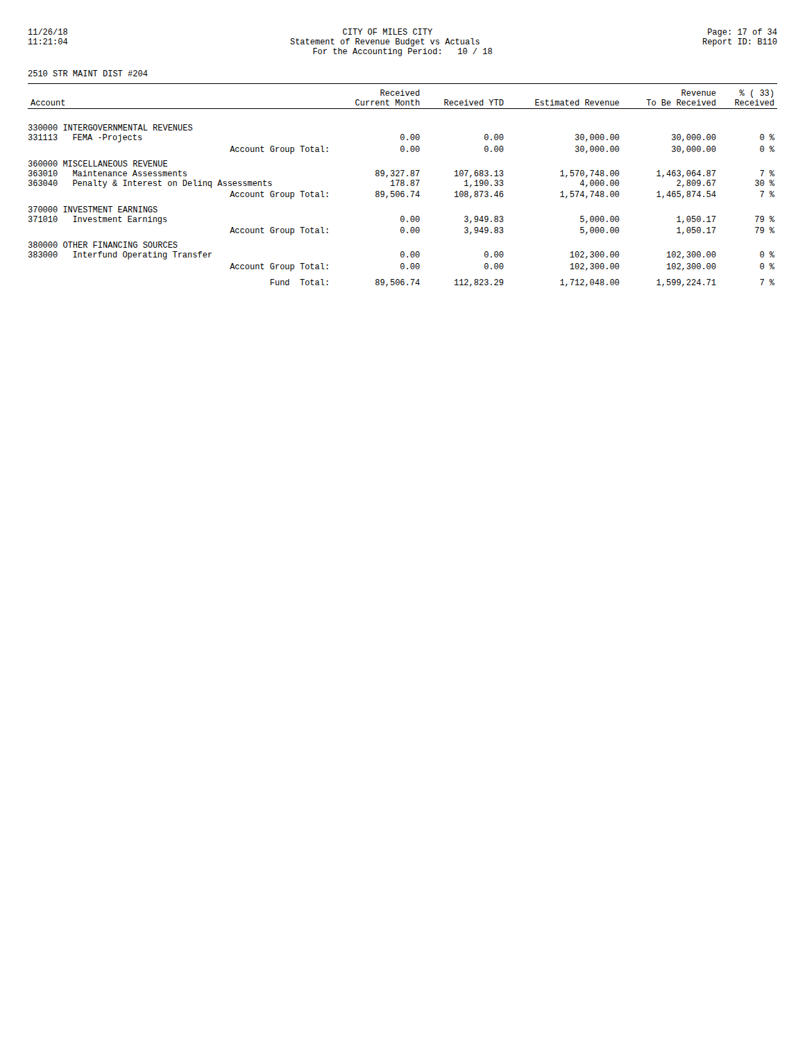11/26/18 CITY OF MILES CITY Page: 17 of 34
11:21:04 Statement of Revenue Budget vs Actuals Report ID: B110
For the Accounting Period: 10 / 18
2510 STR MAINT DIST #204
| | | Received | | | Revenue | % ( 33) |
| --- | --- | --- | --- | --- | --- | --- |
| Account | Current Month | Received YTD | Estimated Revenue | To Be Received | Received |
| 330000 INTERGOVERNMENTAL REVENUES | | | | | |
| 331113 | FEMA -Projects | 0.00 | 0.00 | 30,000.00 | 30,000.00 | 0 % |
| | Account Group Total: | 0.00 | 0.00 | 30,000.00 | 30,000.00 | 0 % |
| 360000 MISCELLANEOUS REVENUE | | | | | |
| 363010 | Maintenance Assessments | 89,327.87 | 107,683.13 | 1,570,748.00 | 1,463,064.87 | 7 % |
| 363040 | Penalty & Interest on Delinq Assessments | 178.87 | 1,190.33 | 4,000.00 | 2,809.67 | 30 % |
| | Account Group Total: | 89,506.74 | 108,873.46 | 1,574,748.00 | 1,465,874.54 | 7 % |
| 370000 INVESTMENT EARNINGS | | | | | |
| 371010 | Investment Earnings | 0.00 | 3,949.83 | 5,000.00 | 1,050.17 | 79 % |
| | Account Group Total: | 0.00 | 3,949.83 | 5,000.00 | 1,050.17 | 79 % |
| 380000 OTHER FINANCING SOURCES | | | | | |
| 383000 | Interfund Operating Transfer | 0.00 | 0.00 | 102,300.00 | 102,300.00 | 0 % |
| | Account Group Total: | 0.00 | 0.00 | 102,300.00 | 102,300.00 | 0 % |
| | Fund Total: | 89,506.74 | 112,823.29 | 1,712,048.00 | 1,599,224.71 | 7 % |